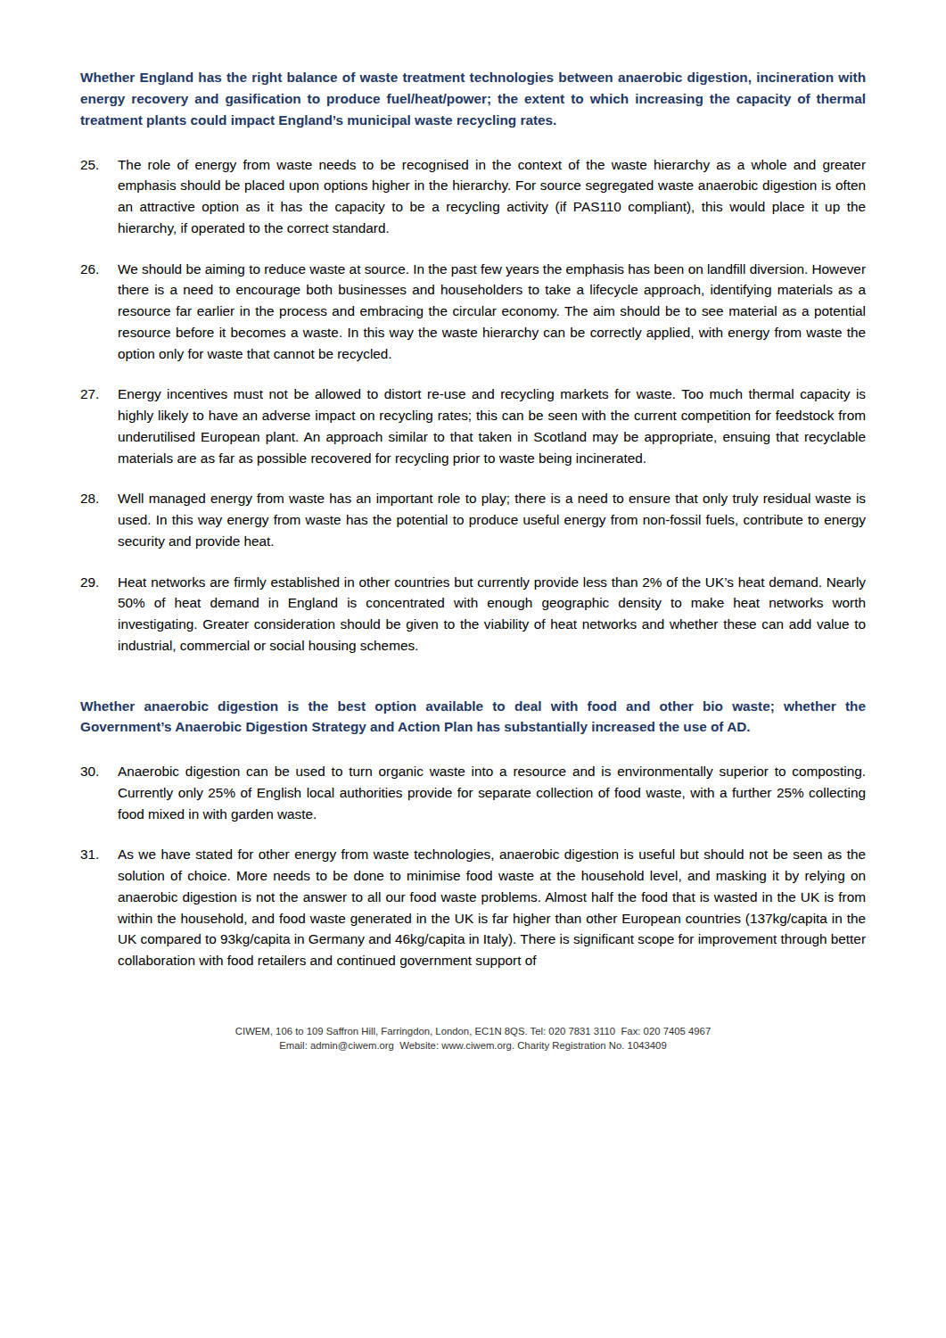Whether England has the right balance of waste treatment technologies between anaerobic digestion, incineration with energy recovery and gasification to produce fuel/heat/power; the extent to which increasing the capacity of thermal treatment plants could impact England’s municipal waste recycling rates.
25. The role of energy from waste needs to be recognised in the context of the waste hierarchy as a whole and greater emphasis should be placed upon options higher in the hierarchy. For source segregated waste anaerobic digestion is often an attractive option as it has the capacity to be a recycling activity (if PAS110 compliant), this would place it up the hierarchy, if operated to the correct standard.
26. We should be aiming to reduce waste at source. In the past few years the emphasis has been on landfill diversion. However there is a need to encourage both businesses and householders to take a lifecycle approach, identifying materials as a resource far earlier in the process and embracing the circular economy. The aim should be to see material as a potential resource before it becomes a waste. In this way the waste hierarchy can be correctly applied, with energy from waste the option only for waste that cannot be recycled.
27. Energy incentives must not be allowed to distort re-use and recycling markets for waste. Too much thermal capacity is highly likely to have an adverse impact on recycling rates; this can be seen with the current competition for feedstock from underutilised European plant. An approach similar to that taken in Scotland may be appropriate, ensuing that recyclable materials are as far as possible recovered for recycling prior to waste being incinerated.
28. Well managed energy from waste has an important role to play; there is a need to ensure that only truly residual waste is used. In this way energy from waste has the potential to produce useful energy from non-fossil fuels, contribute to energy security and provide heat.
29. Heat networks are firmly established in other countries but currently provide less than 2% of the UK’s heat demand. Nearly 50% of heat demand in England is concentrated with enough geographic density to make heat networks worth investigating. Greater consideration should be given to the viability of heat networks and whether these can add value to industrial, commercial or social housing schemes.
Whether anaerobic digestion is the best option available to deal with food and other bio waste; whether the Government’s Anaerobic Digestion Strategy and Action Plan has substantially increased the use of AD.
30. Anaerobic digestion can be used to turn organic waste into a resource and is environmentally superior to composting. Currently only 25% of English local authorities provide for separate collection of food waste, with a further 25% collecting food mixed in with garden waste.
31. As we have stated for other energy from waste technologies, anaerobic digestion is useful but should not be seen as the solution of choice. More needs to be done to minimise food waste at the household level, and masking it by relying on anaerobic digestion is not the answer to all our food waste problems. Almost half the food that is wasted in the UK is from within the household, and food waste generated in the UK is far higher than other European countries (137kg/capita in the UK compared to 93kg/capita in Germany and 46kg/capita in Italy). There is significant scope for improvement through better collaboration with food retailers and continued government support of
CIWEM, 106 to 109 Saffron Hill, Farringdon, London, EC1N 8QS. Tel: 020 7831 3110 Fax: 020 7405 4967
Email: admin@ciwem.org Website: www.ciwem.org. Charity Registration No. 1043409